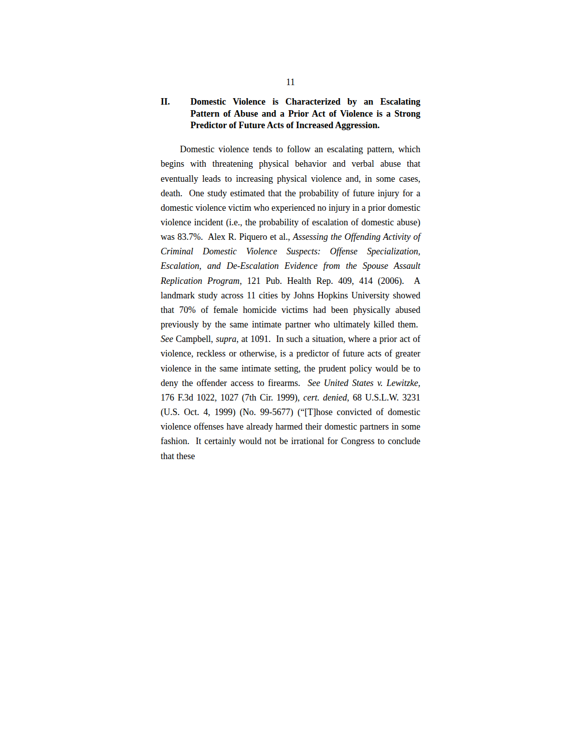11
II. Domestic Violence is Characterized by an Escalating Pattern of Abuse and a Prior Act of Violence is a Strong Predictor of Future Acts of Increased Aggression.
Domestic violence tends to follow an escalating pattern, which begins with threatening physical behavior and verbal abuse that eventually leads to increasing physical violence and, in some cases, death. One study estimated that the probability of future injury for a domestic violence victim who experienced no injury in a prior domestic violence incident (i.e., the probability of escalation of domestic abuse) was 83.7%. Alex R. Piquero et al., Assessing the Offending Activity of Criminal Domestic Violence Suspects: Offense Specialization, Escalation, and De-Escalation Evidence from the Spouse Assault Replication Program, 121 Pub. Health Rep. 409, 414 (2006). A landmark study across 11 cities by Johns Hopkins University showed that 70% of female homicide victims had been physically abused previously by the same intimate partner who ultimately killed them. See Campbell, supra, at 1091. In such a situation, where a prior act of violence, reckless or otherwise, is a predictor of future acts of greater violence in the same intimate setting, the prudent policy would be to deny the offender access to firearms. See United States v. Lewitzke, 176 F.3d 1022, 1027 (7th Cir. 1999), cert. denied, 68 U.S.L.W. 3231 (U.S. Oct. 4, 1999) (No. 99-5677) (“[T]hose convicted of domestic violence offenses have already harmed their domestic partners in some fashion. It certainly would not be irrational for Congress to conclude that these